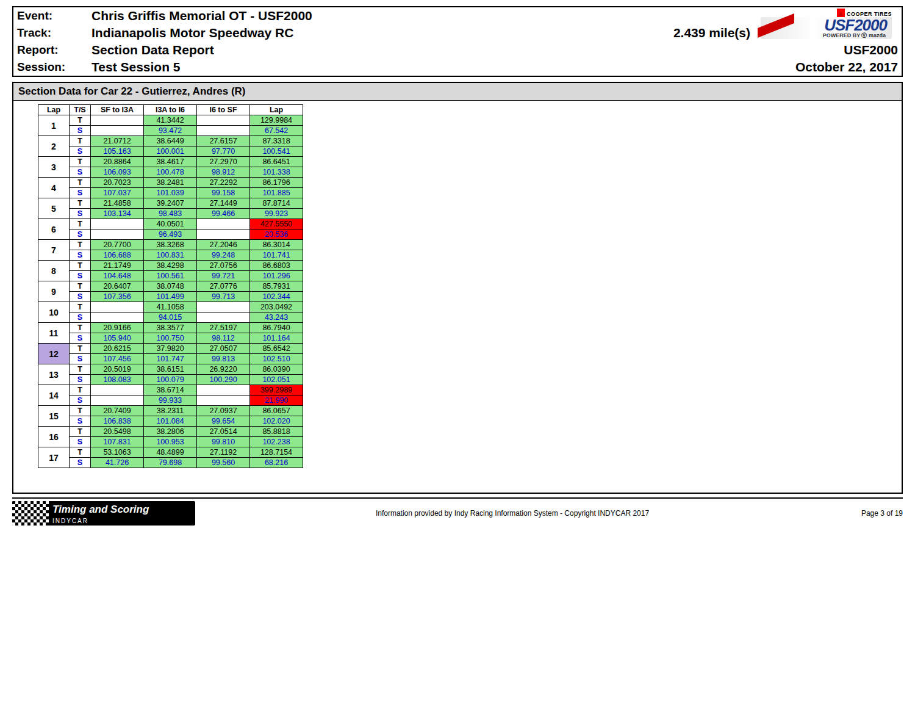| Event: | Chris Griffis Memorial OT - USF2000 | | ▲ COOPER TIRES USF2000 POWERED BY Ⓥ mazda |
| Track: | Indianapolis Motor Speedway RC | 2.439 mile(s) |
| Report: | Section Data Report | USF2000 |
| Session: | Test Session 5 | October 22, 2017 |
Section Data for Car 22 - Gutierrez, Andres (R)
| Lap | T/S | SF to I3A | I3A to I6 | I6 to SF | Lap |
| --- | --- | --- | --- | --- | --- |
| 1 | T | | 41.3442 | | 129.9984 |
| S | | 93.472 | | 67.542 |
| 2 | T | 21.0712 | 38.6449 | 27.6157 | 87.3318 |
| S | 105.163 | 100.001 | 97.770 | 100.541 |
| 3 | T | 20.8864 | 38.4617 | 27.2970 | 86.6451 |
| S | 106.093 | 100.478 | 98.912 | 101.338 |
| 4 | T | 20.7023 | 38.2481 | 27.2292 | 86.1796 |
| S | 107.037 | 101.039 | 99.158 | 101.885 |
| 5 | T | 21.4858 | 39.2407 | 27.1449 | 87.8714 |
| S | 103.134 | 98.483 | 99.466 | 99.923 |
| 6 | T | | 40.0501 | | 427.5550 |
| S | | 96.493 | | 20.536 |
| 7 | T | 20.7700 | 38.3268 | 27.2046 | 86.3014 |
| S | 106.688 | 100.831 | 99.248 | 101.741 |
| 8 | T | 21.1749 | 38.4298 | 27.0756 | 86.6803 |
| S | 104.648 | 100.561 | 99.721 | 101.296 |
| 9 | T | 20.6407 | 38.0748 | 27.0776 | 85.7931 |
| S | 107.356 | 101.499 | 99.713 | 102.344 |
| 10 | T | | 41.1058 | | 203.0492 |
| S | | 94.015 | | 43.243 |
| 11 | T | 20.9166 | 38.3577 | 27.5197 | 86.7940 |
| S | 105.940 | 100.750 | 98.112 | 101.164 |
| 12 | T | 20.6215 | 37.9820 | 27.0507 | 85.6542 |
| S | 107.456 | 101.747 | 99.813 | 102.510 |
| 13 | T | 20.5019 | 38.6151 | 26.9220 | 86.0390 |
| S | 108.083 | 100.079 | 100.290 | 102.051 |
| 14 | T | | 38.6714 | | 399.2989 |
| S | | 99.933 | | 21.990 |
| 15 | T | 20.7409 | 38.2311 | 27.0937 | 86.0657 |
| S | 106.838 | 101.084 | 99.654 | 102.020 |
| 16 | T | 20.5498 | 38.2806 | 27.0514 | 85.8818 |
| S | 107.831 | 100.953 | 99.810 | 102.238 |
| 17 | T | 53.1063 | 48.4899 | 27.1192 | 128.7154 |
| S | 41.726 | 79.698 | 99.560 | 68.216 |
Timing and Scoring
INDYCAR
Information provided by Indy Racing Information System - Copyright INDYCAR 2017
Page 3 of 19